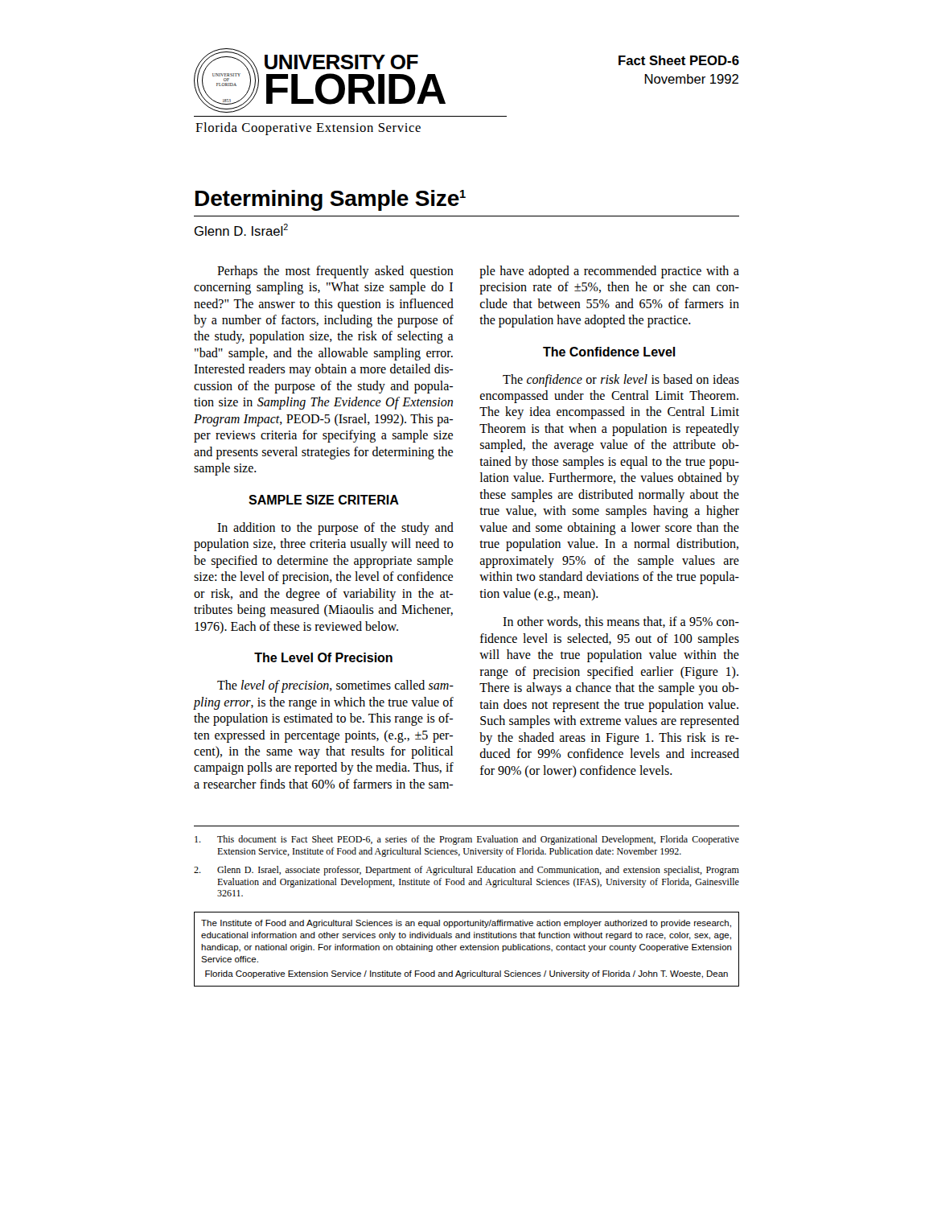UNIVERSITY
OF
FLORIDA
1853
UNIVERSITY OF FLORIDA
Florida Cooperative Extension Service
Fact Sheet PEOD-6
November 1992
Determining Sample Size1
Glenn D. Israel2
Perhaps the most frequently asked question concerning sampling is, "What size sample do I need?" The answer to this question is influenced by a number of factors, including the purpose of the study, population size, the risk of selecting a "bad" sample, and the allowable sampling error. Interested readers may obtain a more detailed discussion of the purpose of the study and population size in Sampling The Evidence Of Extension Program Impact, PEOD-5 (Israel, 1992). This paper reviews criteria for specifying a sample size and presents several strategies for determining the sample size.
SAMPLE SIZE CRITERIA
In addition to the purpose of the study and population size, three criteria usually will need to be specified to determine the appropriate sample size: the level of precision, the level of confidence or risk, and the degree of variability in the attributes being measured (Miaoulis and Michener, 1976). Each of these is reviewed below.
The Level Of Precision
The level of precision, sometimes called sampling error, is the range in which the true value of the population is estimated to be. This range is often expressed in percentage points, (e.g., ±5 percent), in the same way that results for political campaign polls are reported by the media. Thus, if a researcher finds that 60% of farmers in the sample have adopted a recommended practice with a precision rate of ±5%, then he or she can conclude that between 55% and 65% of farmers in the population have adopted the practice.
The Confidence Level
The confidence or risk level is based on ideas encompassed under the Central Limit Theorem. The key idea encompassed in the Central Limit Theorem is that when a population is repeatedly sampled, the average value of the attribute obtained by those samples is equal to the true population value. Furthermore, the values obtained by these samples are distributed normally about the true value, with some samples having a higher value and some obtaining a lower score than the true population value. In a normal distribution, approximately 95% of the sample values are within two standard deviations of the true population value (e.g., mean).
In other words, this means that, if a 95% confidence level is selected, 95 out of 100 samples will have the true population value within the range of precision specified earlier (Figure 1). There is always a chance that the sample you obtain does not represent the true population value. Such samples with extreme values are represented by the shaded areas in Figure 1. This risk is reduced for 99% confidence levels and increased for 90% (or lower) confidence levels.
1. This document is Fact Sheet PEOD-6, a series of the Program Evaluation and Organizational Development, Florida Cooperative Extension Service, Institute of Food and Agricultural Sciences, University of Florida. Publication date: November 1992.
2. Glenn D. Israel, associate professor, Department of Agricultural Education and Communication, and extension specialist, Program Evaluation and Organizational Development, Institute of Food and Agricultural Sciences (IFAS), University of Florida, Gainesville 32611.
The Institute of Food and Agricultural Sciences is an equal opportunity/affirmative action employer authorized to provide research, educational information and other services only to individuals and institutions that function without regard to race, color, sex, age, handicap, or national origin. For information on obtaining other extension publications, contact your county Cooperative Extension Service office.
Florida Cooperative Extension Service / Institute of Food and Agricultural Sciences / University of Florida / John T. Woeste, Dean